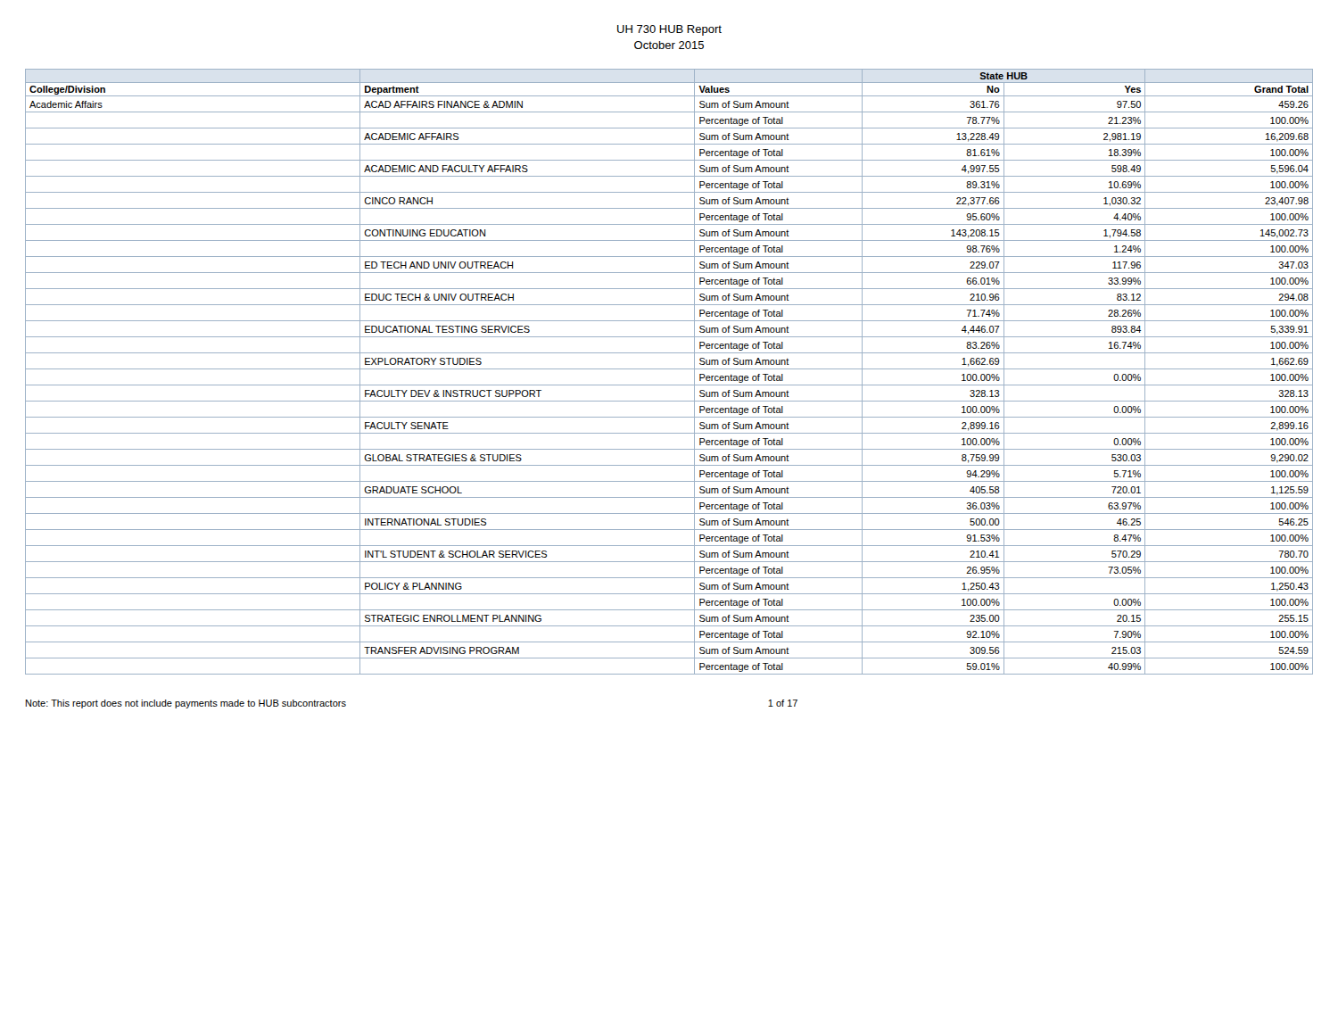UH 730 HUB Report
October 2015
| | | | State HUB | |
| --- | --- | --- | --- | --- |
| College/Division | Department | Values | No | Yes | Grand Total |
| Academic Affairs | ACAD AFFAIRS FINANCE & ADMIN | Sum of Sum Amount | 361.76 | 97.50 | 459.26 |
| | | Percentage of Total | 78.77% | 21.23% | 100.00% |
| | ACADEMIC AFFAIRS | Sum of Sum Amount | 13,228.49 | 2,981.19 | 16,209.68 |
| | | Percentage of Total | 81.61% | 18.39% | 100.00% |
| | ACADEMIC AND FACULTY AFFAIRS | Sum of Sum Amount | 4,997.55 | 598.49 | 5,596.04 |
| | | Percentage of Total | 89.31% | 10.69% | 100.00% |
| | CINCO RANCH | Sum of Sum Amount | 22,377.66 | 1,030.32 | 23,407.98 |
| | | Percentage of Total | 95.60% | 4.40% | 100.00% |
| | CONTINUING EDUCATION | Sum of Sum Amount | 143,208.15 | 1,794.58 | 145,002.73 |
| | | Percentage of Total | 98.76% | 1.24% | 100.00% |
| | ED TECH AND UNIV OUTREACH | Sum of Sum Amount | 229.07 | 117.96 | 347.03 |
| | | Percentage of Total | 66.01% | 33.99% | 100.00% |
| | EDUC TECH & UNIV OUTREACH | Sum of Sum Amount | 210.96 | 83.12 | 294.08 |
| | | Percentage of Total | 71.74% | 28.26% | 100.00% |
| | EDUCATIONAL TESTING SERVICES | Sum of Sum Amount | 4,446.07 | 893.84 | 5,339.91 |
| | | Percentage of Total | 83.26% | 16.74% | 100.00% |
| | EXPLORATORY STUDIES | Sum of Sum Amount | 1,662.69 | | 1,662.69 |
| | | Percentage of Total | 100.00% | 0.00% | 100.00% |
| | FACULTY DEV & INSTRUCT SUPPORT | Sum of Sum Amount | 328.13 | | 328.13 |
| | | Percentage of Total | 100.00% | 0.00% | 100.00% |
| | FACULTY SENATE | Sum of Sum Amount | 2,899.16 | | 2,899.16 |
| | | Percentage of Total | 100.00% | 0.00% | 100.00% |
| | GLOBAL STRATEGIES & STUDIES | Sum of Sum Amount | 8,759.99 | 530.03 | 9,290.02 |
| | | Percentage of Total | 94.29% | 5.71% | 100.00% |
| | GRADUATE SCHOOL | Sum of Sum Amount | 405.58 | 720.01 | 1,125.59 |
| | | Percentage of Total | 36.03% | 63.97% | 100.00% |
| | INTERNATIONAL STUDIES | Sum of Sum Amount | 500.00 | 46.25 | 546.25 |
| | | Percentage of Total | 91.53% | 8.47% | 100.00% |
| | INT'L STUDENT & SCHOLAR SERVICES | Sum of Sum Amount | 210.41 | 570.29 | 780.70 |
| | | Percentage of Total | 26.95% | 73.05% | 100.00% |
| | POLICY & PLANNING | Sum of Sum Amount | 1,250.43 | | 1,250.43 |
| | | Percentage of Total | 100.00% | 0.00% | 100.00% |
| | STRATEGIC ENROLLMENT PLANNING | Sum of Sum Amount | 235.00 | 20.15 | 255.15 |
| | | Percentage of Total | 92.10% | 7.90% | 100.00% |
| | TRANSFER ADVISING PROGRAM | Sum of Sum Amount | 309.56 | 215.03 | 524.59 |
| | | Percentage of Total | 59.01% | 40.99% | 100.00% |
Note: This report does not include payments made to HUB subcontractors
1 of 17